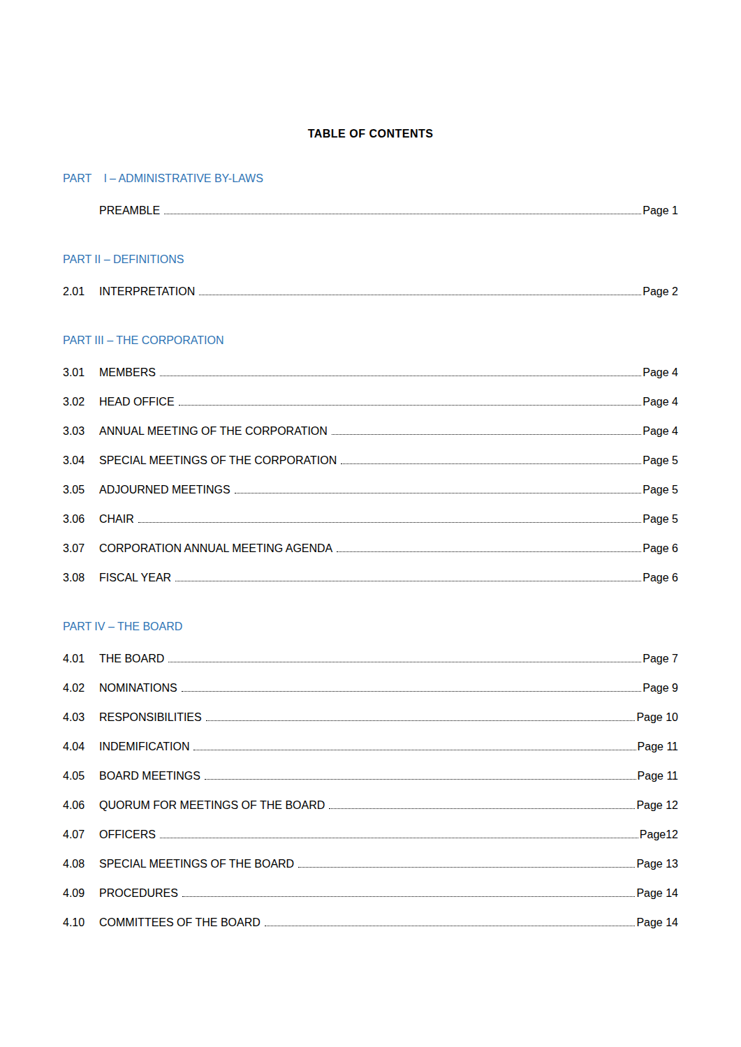TABLE OF CONTENTS
PART l – ADMINISTRATIVE BY-LAWS
| | PREAMBLE Page 1 |
PART II – DEFINITIONS
| 2.01 | INTERPRETATION Page 2 |
PART III – THE CORPORATION
| 3.01 | MEMBERS Page 4 |
| 3.02 | HEAD OFFICE Page 4 |
| 3.03 | ANNUAL MEETING OF THE CORPORATION Page 4 |
| 3.04 | SPECIAL MEETINGS OF THE CORPORATION Page 5 |
| 3.05 | ADJOURNED MEETINGS Page 5 |
| 3.06 | CHAIR Page 5 |
| 3.07 | CORPORATION ANNUAL MEETING AGENDA Page 6 |
| 3.08 | FISCAL YEAR Page 6 |
PART IV – THE BOARD
| 4.01 | THE BOARD Page 7 |
| 4.02 | NOMINATIONS Page 9 |
| 4.03 | RESPONSIBILITIES Page 10 |
| 4.04 | INDEMIFICATION Page 11 |
| 4.05 | BOARD MEETINGS Page 11 |
| 4.06 | QUORUM FOR MEETINGS OF THE BOARD Page 12 |
| 4.07 | OFFICERS Page12 |
| 4.08 | SPECIAL MEETINGS OF THE BOARD Page 13 |
| 4.09 | PROCEDURES Page 14 |
| 4.10 | COMMITTEES OF THE BOARD Page 14 |